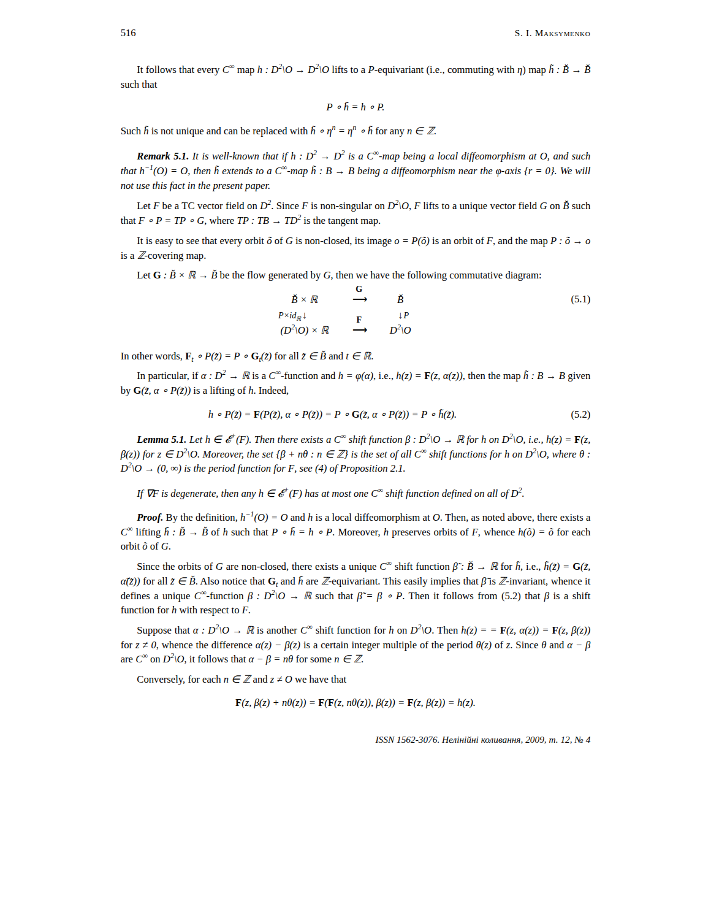516 S. I. Maksymenko
It follows that every C∞ map h : D2\O → D2\O lifts to a P-equivariant (i.e., commuting with η) map h̃ : B̆ → B̆ such that
P ∘ h̃ = h ∘ P.
Such h̃ is not unique and can be replaced with h̃ ∘ ηn = ηn ∘ h̃ for any n ∈ ℤ.
Remark 5.1. It is well-known that if h : D2 → D2 is a C∞-map being a local diffeomorphism at O, and such that h−1(O) = O, then h̃ extends to a C∞-map h̃ : B → B being a diffeomorphism near the φ-axis {r = 0}. We will not use this fact in the present paper.
Let F be a TC vector field on D2. Since F is non-singular on D2\O, F lifts to a unique vector field G on B̆ such that F ∘ P = TP ∘ G, where TP : TB → TD2 is the tangent map.
It is easy to see that every orbit õ of G is non-closed, its image o = P(õ) is an orbit of F, and the map P : õ → o is a ℤ-covering map.
Let G : B̆ × ℝ → B̆ be the flow generated by G, then we have the following commutative diagram:
(5.1)
| B̆ × ℝ | G ⟶ | B̆ |
| P×id ℝ ↓ | | ↓ P |
| (D 2 \O) × ℝ | F ⟶ | D 2 \O |
In other words, Ft ∘ P(z̃) = P ∘ Gt(z̃) for all z̃ ∈ B̆ and t ∈ ℝ.
In particular, if α : D2 → ℝ is a C∞-function and h = φ(α), i.e., h(z) = F(z, α(z)), then the map h̃ : B → B given by G(z̃, α ∘ P(z̃)) is a lifting of h. Indeed,
h ∘ P(z̃) = F(P(z̃), α ∘ P(z̃)) = P ∘ G(z̃, α ∘ P(z̃)) = P ∘ h̃(z̃). (5.2)
Lemma 5.1. Let h ∈ 𝓔+(F). Then there exists a C∞ shift function β : D2\O → ℝ for h on D2\O, i.e., h(z) = F(z, β(z)) for z ∈ D2\O. Moreover, the set {β + nθ : n ∈ ℤ} is the set of all C∞ shift functions for h on D2\O, where θ : D2\O → (0, ∞) is the period function for F, see (4) of Proposition 2.1.
If ∇F is degenerate, then any h ∈ 𝓔+(F) has at most one C∞ shift function defined on all of D2.
Proof. By the definition, h−1(O) = O and h is a local diffeomorphism at O. Then, as noted above, there exists a C∞ lifting h̃ : B̆ → B̆ of h such that P ∘ h̃ = h ∘ P. Moreover, h preserves orbits of F, whence h(õ) = õ for each orbit õ of G.
Since the orbits of G are non-closed, there exists a unique C∞ shift function β̃ : B̆ → ℝ for h̃, i.e., h̃(z̃) = G(z̃, α̃(z̃)) for all z̃ ∈ B̆. Also notice that Gt and h̃ are ℤ-equivariant. This easily implies that β̃ is ℤ-invariant, whence it defines a unique C∞-function β : D2\O → ℝ such that β̃ = β ∘ P. Then it follows from (5.2) that β is a shift function for h with respect to F.
Suppose that α : D2\O → ℝ is another C∞ shift function for h on D2\O. Then h(z) = = F(z, α(z)) = F(z, β(z)) for z ≠ 0, whence the difference α(z) − β(z) is a certain integer multiple of the period θ(z) of z. Since θ and α − β are C∞ on D2\O, it follows that α − β = nθ for some n ∈ ℤ.
Conversely, for each n ∈ ℤ and z ≠ O we have that
F(z, β(z) + nθ(z)) = F(F(z, nθ(z)), β(z)) = F(z, β(z)) = h(z).
ISSN 1562-3076. Нелінійні коливання, 2009, т. 12, № 4